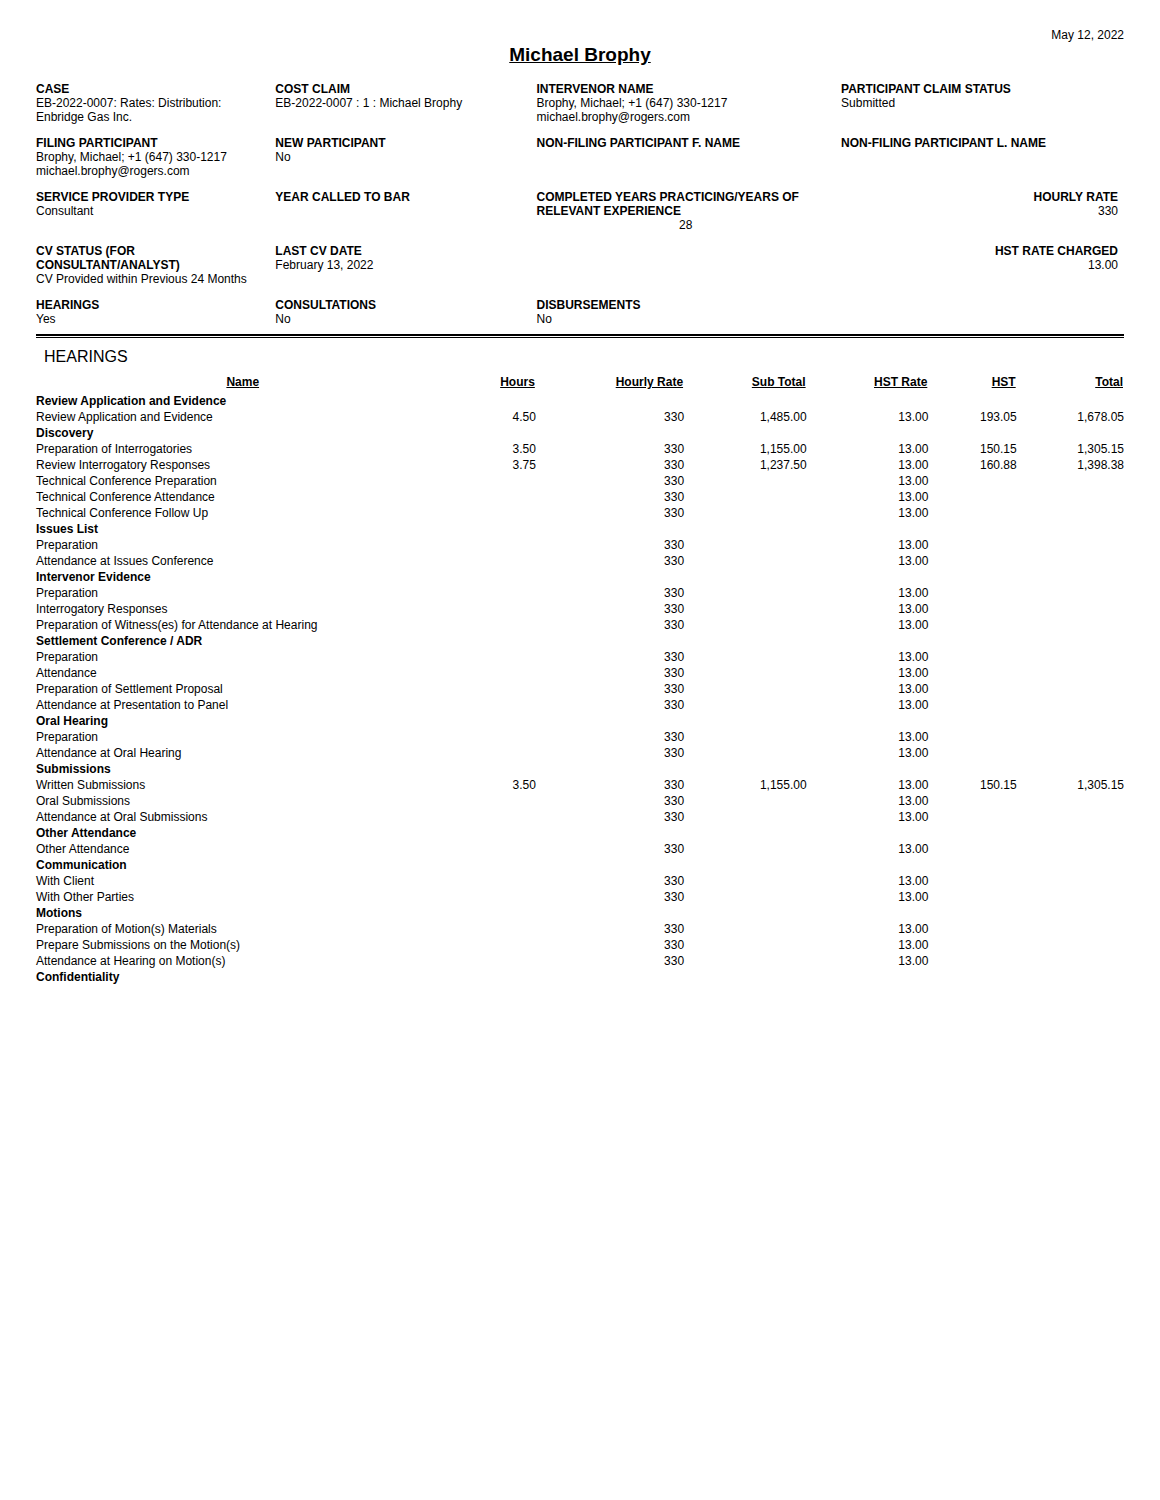May 12, 2022
Michael Brophy
| Case EB-2022-0007: Rates: Distribution: Enbridge Gas Inc. | Cost Claim EB-2022-0007 : 1 : Michael Brophy | Intervenor Name Brophy, Michael; +1 (647) 330-1217 michael.brophy@rogers.com | Participant Claim Status Submitted |
| Filing Participant Brophy, Michael; +1 (647) 330-1217 michael.brophy@rogers.com | New Participant No | Non-Filing Participant F. Name | Non-Filing Participant L. Name |
| Service Provider Type Consultant | Year Called to Bar | Completed Years Practicing/Years of Relevant Experience 28 | Hourly Rate 330 |
| CV Status (for Consultant/Analyst) CV Provided within Previous 24 Months | Last CV Date February 13, 2022 | | HST Rate Charged 13.00 |
| Hearings Yes | Consultations No | Disbursements No | |
HEARINGS
| Name | Hours | Hourly Rate | Sub Total | HST Rate | HST | Total |
| --- | --- | --- | --- | --- | --- | --- |
| Review Application and Evidence |
| Review Application and Evidence | 4.50 | 330 | 1,485.00 | 13.00 | 193.05 | 1,678.05 |
| Discovery |
| Preparation of Interrogatories | 3.50 | 330 | 1,155.00 | 13.00 | 150.15 | 1,305.15 |
| Review Interrogatory Responses | 3.75 | 330 | 1,237.50 | 13.00 | 160.88 | 1,398.38 |
| Technical Conference Preparation | | 330 | | 13.00 | | |
| Technical Conference Attendance | | 330 | | 13.00 | | |
| Technical Conference Follow Up | | 330 | | 13.00 | | |
| Issues List |
| Preparation | | 330 | | 13.00 | | |
| Attendance at Issues Conference | | 330 | | 13.00 | | |
| Intervenor Evidence |
| Preparation | | 330 | | 13.00 | | |
| Interrogatory Responses | | 330 | | 13.00 | | |
| Preparation of Witness(es) for Attendance at Hearing | | 330 | | 13.00 | | |
| Settlement Conference / ADR |
| Preparation | | 330 | | 13.00 | | |
| Attendance | | 330 | | 13.00 | | |
| Preparation of Settlement Proposal | | 330 | | 13.00 | | |
| Attendance at Presentation to Panel | | 330 | | 13.00 | | |
| Oral Hearing |
| Preparation | | 330 | | 13.00 | | |
| Attendance at Oral Hearing | | 330 | | 13.00 | | |
| Submissions |
| Written Submissions | 3.50 | 330 | 1,155.00 | 13.00 | 150.15 | 1,305.15 |
| Oral Submissions | | 330 | | 13.00 | | |
| Attendance at Oral Submissions | | 330 | | 13.00 | | |
| Other Attendance |
| Other Attendance | | 330 | | 13.00 | | |
| Communication |
| With Client | | 330 | | 13.00 | | |
| With Other Parties | | 330 | | 13.00 | | |
| Motions |
| Preparation of Motion(s) Materials | | 330 | | 13.00 | | |
| Prepare Submissions on the Motion(s) | | 330 | | 13.00 | | |
| Attendance at Hearing on Motion(s) | | 330 | | 13.00 | | |
| Confidentiality |